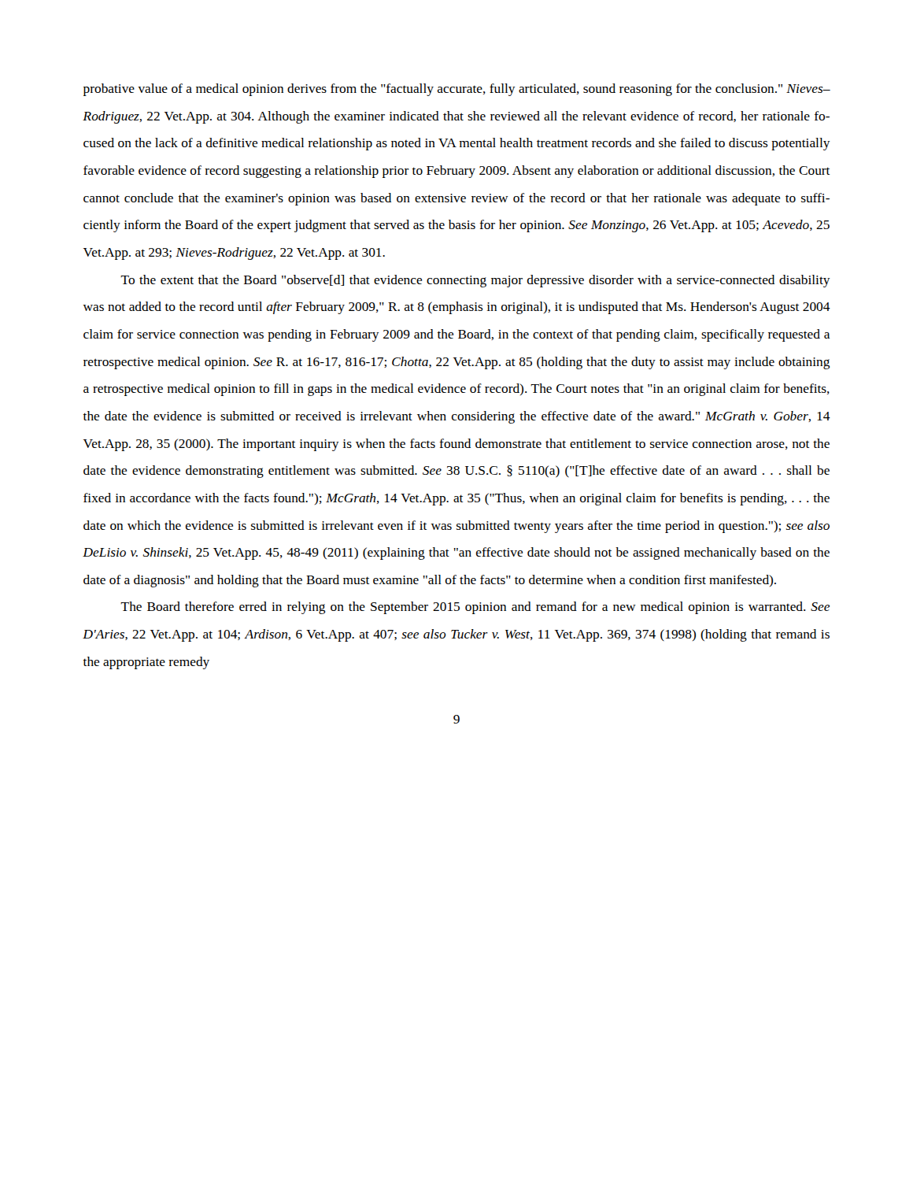probative value of a medical opinion derives from the "factually accurate, fully articulated, sound reasoning for the conclusion." Nieves–Rodriguez, 22 Vet.App. at 304. Although the examiner indicated that she reviewed all the relevant evidence of record, her rationale focused on the lack of a definitive medical relationship as noted in VA mental health treatment records and she failed to discuss potentially favorable evidence of record suggesting a relationship prior to February 2009. Absent any elaboration or additional discussion, the Court cannot conclude that the examiner's opinion was based on extensive review of the record or that her rationale was adequate to sufficiently inform the Board of the expert judgment that served as the basis for her opinion. See Monzingo, 26 Vet.App. at 105; Acevedo, 25 Vet.App. at 293; Nieves-Rodriguez, 22 Vet.App. at 301.
To the extent that the Board "observe[d] that evidence connecting major depressive disorder with a service-connected disability was not added to the record until after February 2009," R. at 8 (emphasis in original), it is undisputed that Ms. Henderson's August 2004 claim for service connection was pending in February 2009 and the Board, in the context of that pending claim, specifically requested a retrospective medical opinion. See R. at 16-17, 816-17; Chotta, 22 Vet.App. at 85 (holding that the duty to assist may include obtaining a retrospective medical opinion to fill in gaps in the medical evidence of record). The Court notes that "in an original claim for benefits, the date the evidence is submitted or received is irrelevant when considering the effective date of the award." McGrath v. Gober, 14 Vet.App. 28, 35 (2000). The important inquiry is when the facts found demonstrate that entitlement to service connection arose, not the date the evidence demonstrating entitlement was submitted. See 38 U.S.C. § 5110(a) ("[T]he effective date of an award . . . shall be fixed in accordance with the facts found."); McGrath, 14 Vet.App. at 35 ("Thus, when an original claim for benefits is pending, . . . the date on which the evidence is submitted is irrelevant even if it was submitted twenty years after the time period in question."); see also DeLisio v. Shinseki, 25 Vet.App. 45, 48-49 (2011) (explaining that "an effective date should not be assigned mechanically based on the date of a diagnosis" and holding that the Board must examine "all of the facts" to determine when a condition first manifested).
The Board therefore erred in relying on the September 2015 opinion and remand for a new medical opinion is warranted. See D'Aries, 22 Vet.App. at 104; Ardison, 6 Vet.App. at 407; see also Tucker v. West, 11 Vet.App. 369, 374 (1998) (holding that remand is the appropriate remedy
9